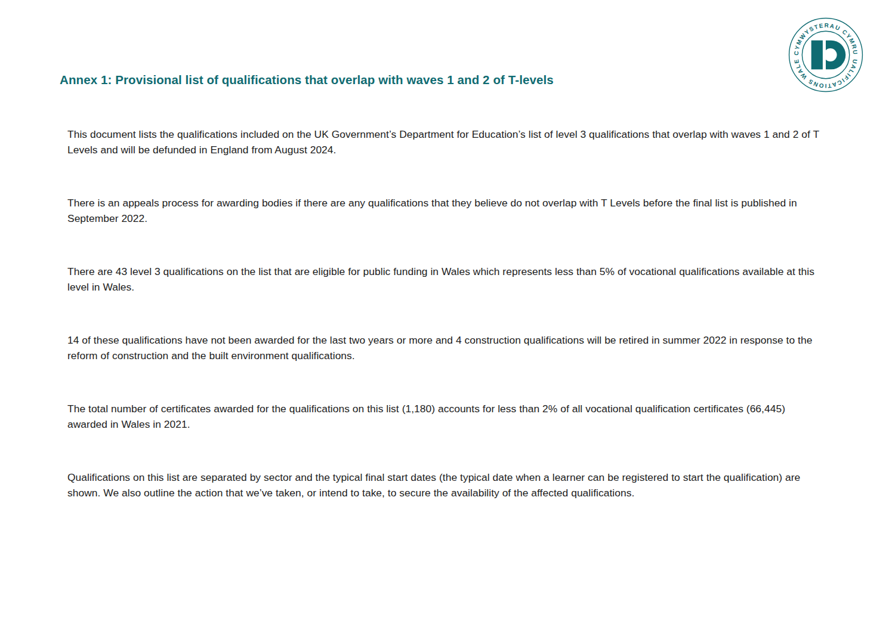CYMWYSTERAU CYMRU QUALIFICATIONS WALES
Annex 1: Provisional list of qualifications that overlap with waves 1 and 2 of T-levels
This document lists the qualifications included on the UK Government’s Department for Education’s list of level 3 qualifications that overlap with waves 1 and 2 of T Levels and will be defunded in England from August 2024.
There is an appeals process for awarding bodies if there are any qualifications that they believe do not overlap with T Levels before the final list is published in September 2022.
There are 43 level 3 qualifications on the list that are eligible for public funding in Wales which represents less than 5% of vocational qualifications available at this level in Wales.
14 of these qualifications have not been awarded for the last two years or more and 4 construction qualifications will be retired in summer 2022 in response to the reform of construction and the built environment qualifications.
The total number of certificates awarded for the qualifications on this list (1,180) accounts for less than 2% of all vocational qualification certificates (66,445) awarded in Wales in 2021.
Qualifications on this list are separated by sector and the typical final start dates (the typical date when a learner can be registered to start the qualification) are shown. We also outline the action that we’ve taken, or intend to take, to secure the availability of the affected qualifications.